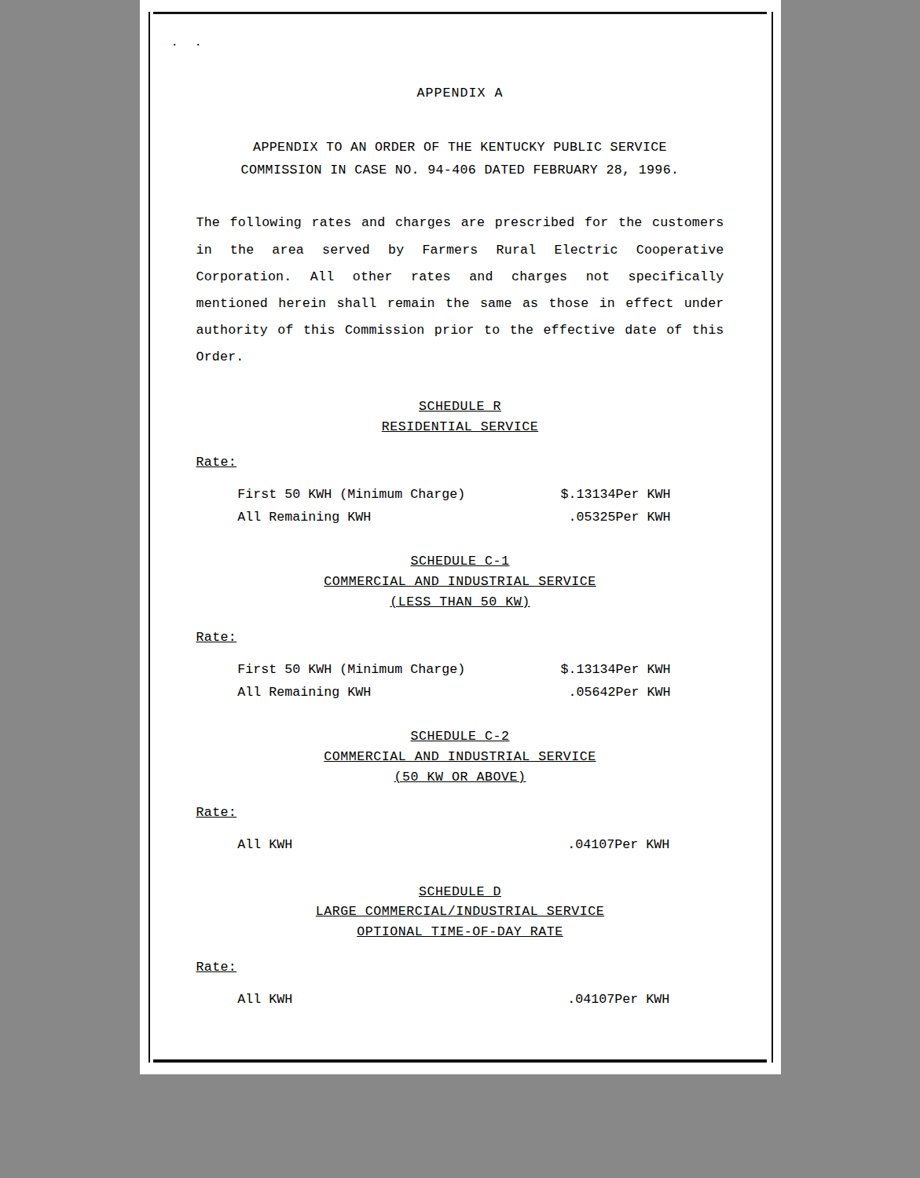..
APPENDIX A
APPENDIX TO AN ORDER OF THE KENTUCKY PUBLIC SERVICE
COMMISSION IN CASE NO. 94-406 DATED FEBRUARY 28, 1996.
The following rates and charges are prescribed for the customers in the area served by Farmers Rural Electric Cooperative Corporation. All other rates and charges not specifically mentioned herein shall remain the same as those in effect under authority of this Commission prior to the effective date of this Order.
SCHEDULE R
RESIDENTIAL SERVICE
Rate:
| First 50 KWH (Minimum Charge) | $.13134 | Per KWH |
| All Remaining KWH | .05325 | Per KWH |
SCHEDULE C-1
COMMERCIAL AND INDUSTRIAL SERVICE
(LESS THAN 50 KW)
Rate:
| First 50 KWH (Minimum Charge) | $.13134 | Per KWH |
| All Remaining KWH | .05642 | Per KWH |
SCHEDULE C-2
COMMERCIAL AND INDUSTRIAL SERVICE
(50 KW OR ABOVE)
Rate:
| All KWH | .04107 | Per KWH |
SCHEDULE D
LARGE COMMERCIAL/INDUSTRIAL SERVICE
OPTIONAL TIME-OF-DAY RATE
Rate:
| All KWH | .04107 | Per KWH |